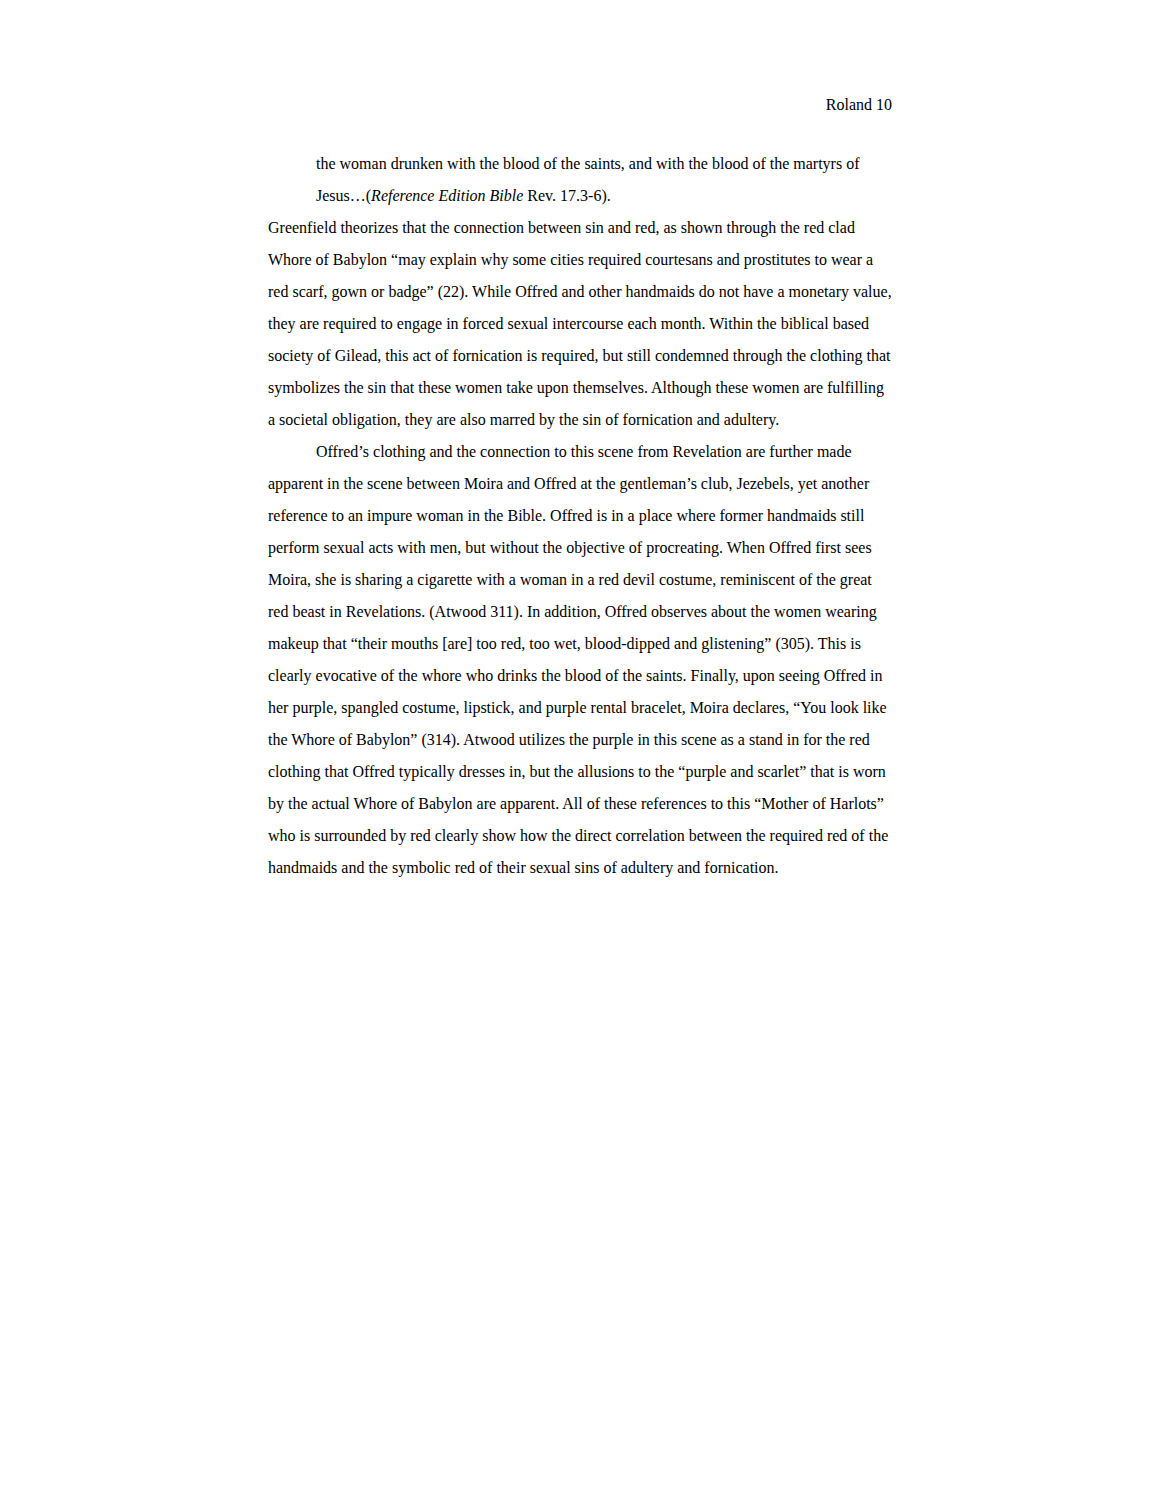Roland 10
the woman drunken with the blood of the saints, and with the blood of the martyrs of Jesus…(Reference Edition Bible Rev. 17.3-6).
Greenfield theorizes that the connection between sin and red, as shown through the red clad Whore of Babylon “may explain why some cities required courtesans and prostitutes to wear a red scarf, gown or badge” (22). While Offred and other handmaids do not have a monetary value, they are required to engage in forced sexual intercourse each month. Within the biblical based society of Gilead, this act of fornication is required, but still condemned through the clothing that symbolizes the sin that these women take upon themselves. Although these women are fulfilling a societal obligation, they are also marred by the sin of fornication and adultery.
Offred’s clothing and the connection to this scene from Revelation are further made apparent in the scene between Moira and Offred at the gentleman’s club, Jezebels, yet another reference to an impure woman in the Bible. Offred is in a place where former handmaids still perform sexual acts with men, but without the objective of procreating. When Offred first sees Moira, she is sharing a cigarette with a woman in a red devil costume, reminiscent of the great red beast in Revelations. (Atwood 311). In addition, Offred observes about the women wearing makeup that “their mouths [are] too red, too wet, blood-dipped and glistening” (305). This is clearly evocative of the whore who drinks the blood of the saints. Finally, upon seeing Offred in her purple, spangled costume, lipstick, and purple rental bracelet, Moira declares, “You look like the Whore of Babylon” (314). Atwood utilizes the purple in this scene as a stand in for the red clothing that Offred typically dresses in, but the allusions to the “purple and scarlet” that is worn by the actual Whore of Babylon are apparent. All of these references to this “Mother of Harlots” who is surrounded by red clearly show how the direct correlation between the required red of the handmaids and the symbolic red of their sexual sins of adultery and fornication.